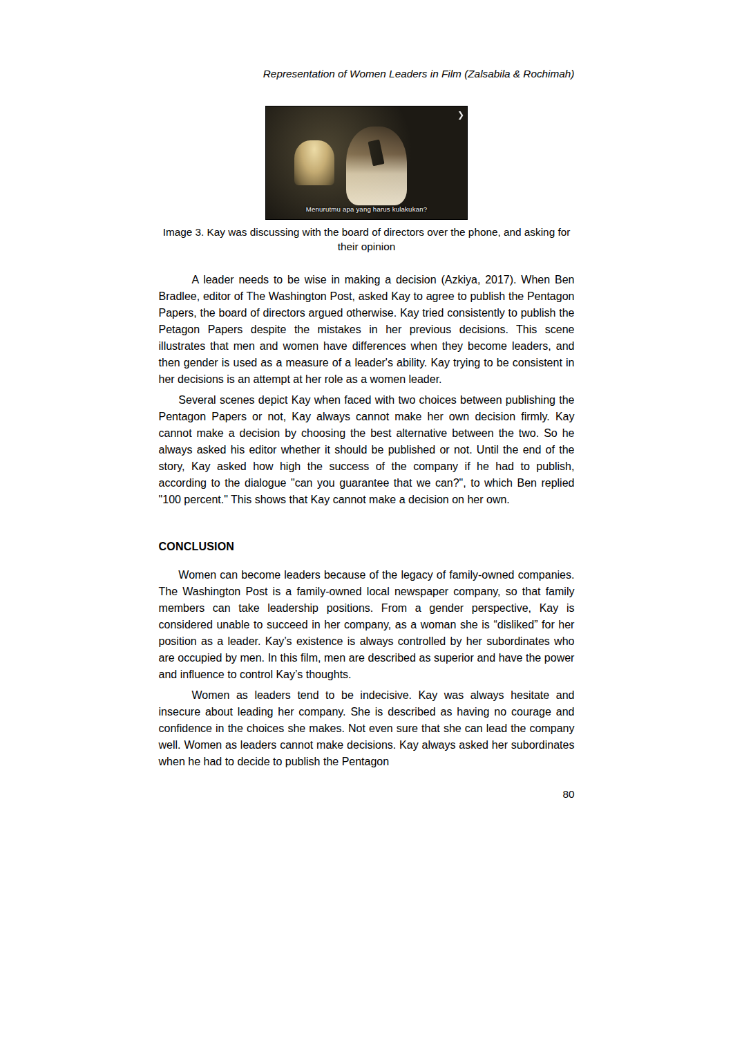Representation of Women Leaders in Film (Zalsabila & Rochimah)
❯
Menurutmu apa yang harus kulakukan?
Image 3. Kay was discussing with the board of directors over the phone, and asking for their opinion
A leader needs to be wise in making a decision (Azkiya, 2017). When Ben Bradlee, editor of The Washington Post, asked Kay to agree to publish the Pentagon Papers, the board of directors argued otherwise. Kay tried consistently to publish the Petagon Papers despite the mistakes in her previous decisions. This scene illustrates that men and women have differences when they become leaders, and then gender is used as a measure of a leader's ability. Kay trying to be consistent in her decisions is an attempt at her role as a women leader.
Several scenes depict Kay when faced with two choices between publishing the Pentagon Papers or not, Kay always cannot make her own decision firmly. Kay cannot make a decision by choosing the best alternative between the two. So he always asked his editor whether it should be published or not. Until the end of the story, Kay asked how high the success of the company if he had to publish, according to the dialogue "can you guarantee that we can?", to which Ben replied "100 percent." This shows that Kay cannot make a decision on her own.
CONCLUSION
Women can become leaders because of the legacy of family-owned companies. The Washington Post is a family-owned local newspaper company, so that family members can take leadership positions. From a gender perspective, Kay is considered unable to succeed in her company, as a woman she is “disliked” for her position as a leader. Kay’s existence is always controlled by her subordinates who are occupied by men. In this film, men are described as superior and have the power and influence to control Kay’s thoughts.
Women as leaders tend to be indecisive. Kay was always hesitate and insecure about leading her company. She is described as having no courage and confidence in the choices she makes. Not even sure that she can lead the company well. Women as leaders cannot make decisions. Kay always asked her subordinates when he had to decide to publish the Pentagon
80